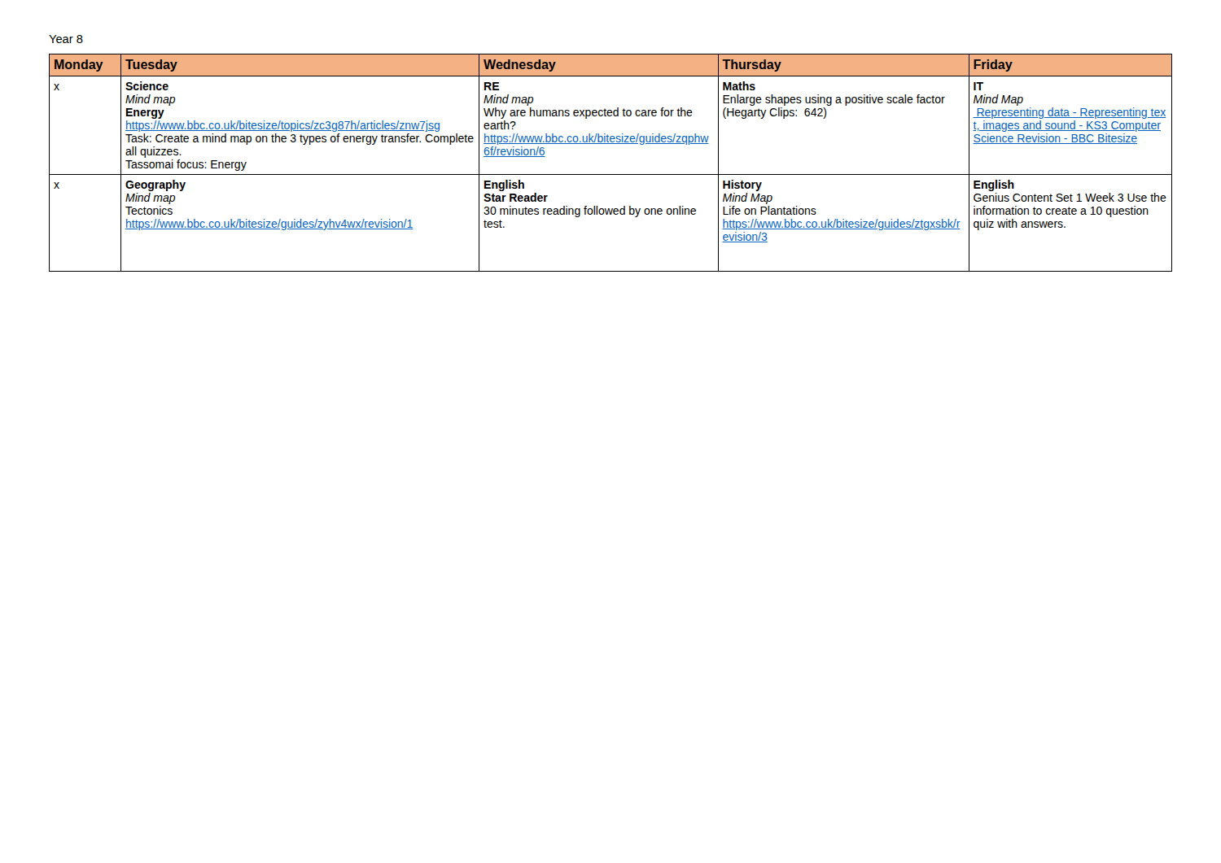Year 8
| Monday | Tuesday | Wednesday | Thursday | Friday |
| --- | --- | --- | --- | --- |
| x | Science Mind map Energy https://www.bbc.co.uk/bitesize/topics/zc3g87h/articles/znw7jsg Task: Create a mind map on the 3 types of energy transfer. Complete all quizzes. Tassomai focus: Energy | RE Mind map Why are humans expected to care for the earth? https://www.bbc.co.uk/bitesize/guides/zqphw6f/revision/6 | Maths Enlarge shapes using a positive scale factor (Hegarty Clips: 642) | IT Mind Map Representing data - Representing text, images and sound - KS3 Computer Science Revision - BBC Bitesize |
| x | Geography Mind map Tectonics https://www.bbc.co.uk/bitesize/guides/zyhv4wx/revision/1 | English Star Reader 30 minutes reading followed by one online test. | History Mind Map Life on Plantations https://www.bbc.co.uk/bitesize/guides/ztgxsbk/revision/3 | English Genius Content Set 1 Week 3 Use the information to create a 10 question quiz with answers. |